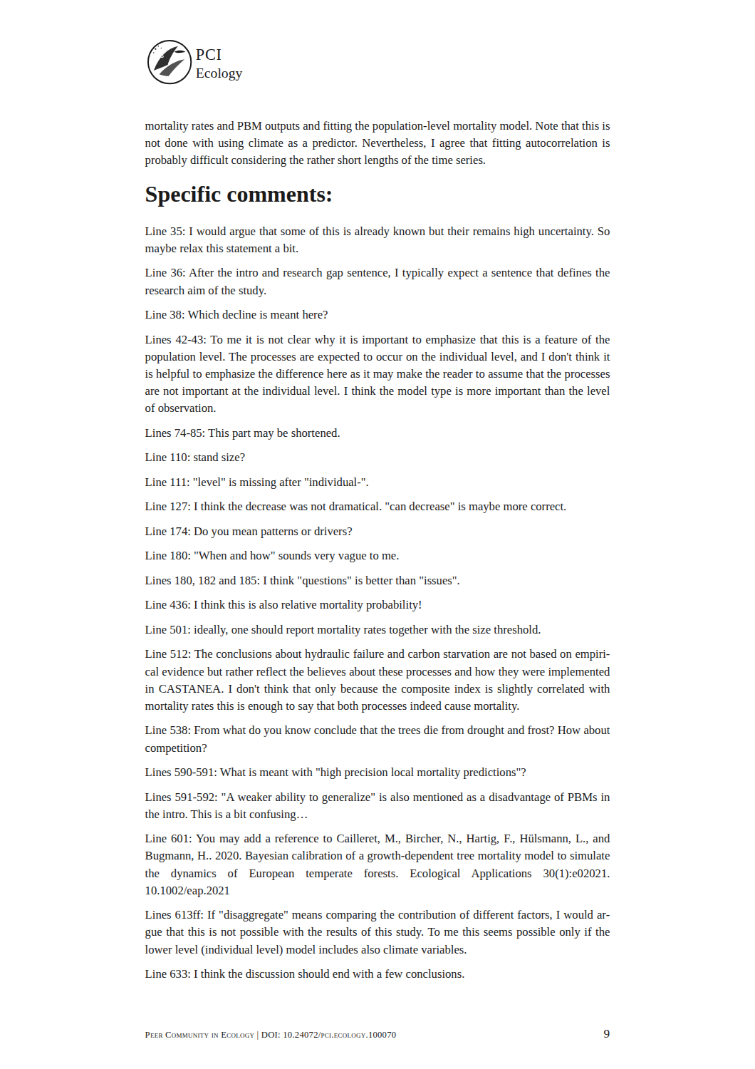PCI Ecology
mortality rates and PBM outputs and fitting the population-level mortality model. Note that this is not done with using climate as a predictor. Nevertheless, I agree that fitting autocorrelation is probably difficult considering the rather short lengths of the time series.
Specific comments:
Line 35: I would argue that some of this is already known but their remains high uncertainty. So maybe relax this statement a bit.
Line 36: After the intro and research gap sentence, I typically expect a sentence that defines the research aim of the study.
Line 38: Which decline is meant here?
Lines 42-43: To me it is not clear why it is important to emphasize that this is a feature of the population level. The processes are expected to occur on the individual level, and I don't think it is helpful to emphasize the difference here as it may make the reader to assume that the processes are not important at the individual level. I think the model type is more important than the level of observation.
Lines 74-85: This part may be shortened.
Line 110: stand size?
Line 111: "level" is missing after "individual-".
Line 127: I think the decrease was not dramatical. "can decrease" is maybe more correct.
Line 174: Do you mean patterns or drivers?
Line 180: "When and how" sounds very vague to me.
Lines 180, 182 and 185: I think "questions" is better than "issues".
Line 436: I think this is also relative mortality probability!
Line 501: ideally, one should report mortality rates together with the size threshold.
Line 512: The conclusions about hydraulic failure and carbon starvation are not based on empirical evidence but rather reflect the believes about these processes and how they were implemented in CASTANEA. I don't think that only because the composite index is slightly correlated with mortality rates this is enough to say that both processes indeed cause mortality.
Line 538: From what do you know conclude that the trees die from drought and frost? How about competition?
Lines 590-591: What is meant with "high precision local mortality predictions"?
Lines 591-592: "A weaker ability to generalize" is also mentioned as a disadvantage of PBMs in the intro. This is a bit confusing…
Line 601: You may add a reference to Cailleret, M., Bircher, N., Hartig, F., Hülsmann, L., and Bugmann, H.. 2020. Bayesian calibration of a growth-dependent tree mortality model to simulate the dynamics of European temperate forests. Ecological Applications 30(1):e02021. 10.1002/eap.2021
Lines 613ff: If "disaggregate" means comparing the contribution of different factors, I would argue that this is not possible with the results of this study. To me this seems possible only if the lower level (individual level) model includes also climate variables.
Line 633: I think the discussion should end with a few conclusions.
Peer Community in Ecology | DOI: 10.24072/pci.ecology.100070
9